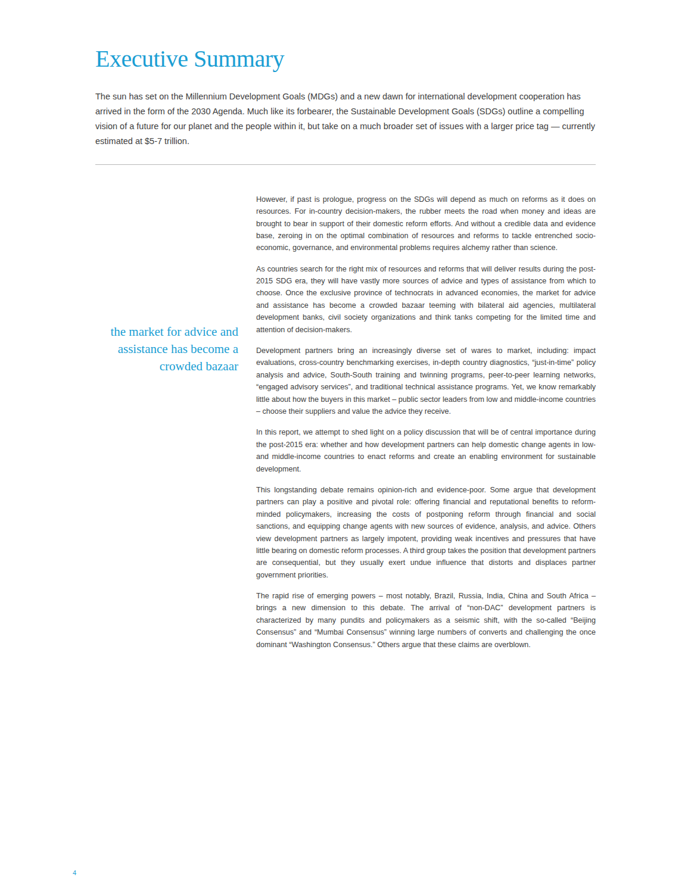Executive Summary
The sun has set on the Millennium Development Goals (MDGs) and a new dawn for international development cooperation has arrived in the form of the 2030 Agenda. Much like its forbearer, the Sustainable Development Goals (SDGs) outline a compelling vision of a future for our planet and the people within it, but take on a much broader set of issues with a larger price tag — currently estimated at $5-7 trillion.
the market for advice and assistance has become a crowded bazaar
However, if past is prologue, progress on the SDGs will depend as much on reforms as it does on resources. For in-country decision-makers, the rubber meets the road when money and ideas are brought to bear in support of their domestic reform efforts. And without a credible data and evidence base, zeroing in on the optimal combination of resources and reforms to tackle entrenched socio-economic, governance, and environmental problems requires alchemy rather than science.
As countries search for the right mix of resources and reforms that will deliver results during the post-2015 SDG era, they will have vastly more sources of advice and types of assistance from which to choose. Once the exclusive province of technocrats in advanced economies, the market for advice and assistance has become a crowded bazaar teeming with bilateral aid agencies, multilateral development banks, civil society organizations and think tanks competing for the limited time and attention of decision-makers.
Development partners bring an increasingly diverse set of wares to market, including: impact evaluations, cross-country benchmarking exercises, in-depth country diagnostics, “just-in-time” policy analysis and advice, South-South training and twinning programs, peer-to-peer learning networks, “engaged advisory services”, and traditional technical assistance programs. Yet, we know remarkably little about how the buyers in this market – public sector leaders from low and middle-income countries – choose their suppliers and value the advice they receive.
In this report, we attempt to shed light on a policy discussion that will be of central importance during the post-2015 era: whether and how development partners can help domestic change agents in low- and middle-income countries to enact reforms and create an enabling environment for sustainable development.
This longstanding debate remains opinion-rich and evidence-poor. Some argue that development partners can play a positive and pivotal role: offering financial and reputational benefits to reform-minded policymakers, increasing the costs of postponing reform through financial and social sanctions, and equipping change agents with new sources of evidence, analysis, and advice. Others view development partners as largely impotent, providing weak incentives and pressures that have little bearing on domestic reform processes. A third group takes the position that development partners are consequential, but they usually exert undue influence that distorts and displaces partner government priorities.
The rapid rise of emerging powers – most notably, Brazil, Russia, India, China and South Africa – brings a new dimension to this debate. The arrival of “non-DAC” development partners is characterized by many pundits and policymakers as a seismic shift, with the so-called “Beijing Consensus” and “Mumbai Consensus” winning large numbers of converts and challenging the once dominant “Washington Consensus.” Others argue that these claims are overblown.
4